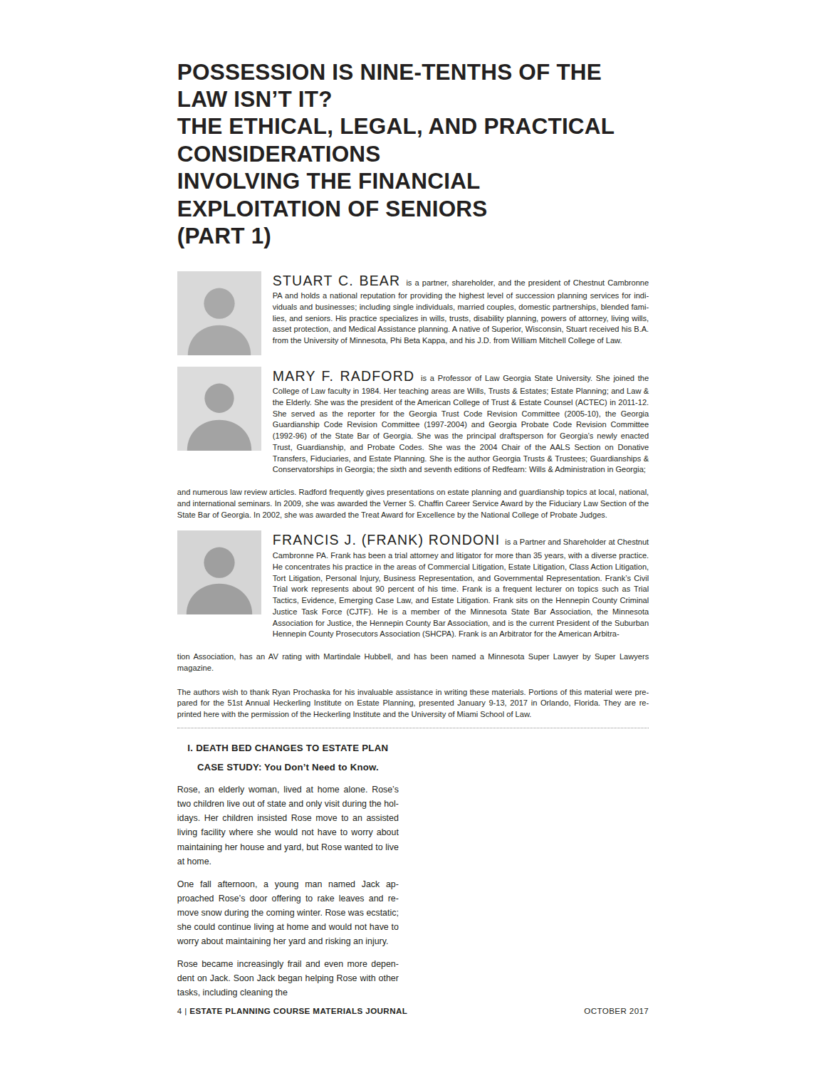Possession Is Nine-Tenths of the Law Isn’t It?
The Ethical, Legal, and Practical Considerations
Involving the Financial Exploitation of Seniors
(Part 1)
Stuart C. Bear is a partner, shareholder, and the president of Chestnut Cambronne PA and holds a national reputation for providing the highest level of succession planning services for individuals and businesses; including single individuals, married couples, domestic partnerships, blended families, and seniors. His practice specializes in wills, trusts, disability planning, powers of attorney, living wills, asset protection, and Medical Assistance planning. A native of Superior, Wisconsin, Stuart received his B.A. from the University of Minnesota, Phi Beta Kappa, and his J.D. from William Mitchell College of Law.
Mary F. Radford is a Professor of Law Georgia State University. She joined the College of Law faculty in 1984. Her teaching areas are Wills, Trusts & Estates; Estate Planning; and Law & the Elderly. She was the president of the American College of Trust & Estate Counsel (ACTEC) in 2011-12. She served as the reporter for the Georgia Trust Code Revision Committee (2005-10), the Georgia Guardianship Code Revision Committee (1997-2004) and Georgia Probate Code Revision Committee (1992-96) of the State Bar of Georgia. She was the principal draftsperson for Georgia’s newly enacted Trust, Guardianship, and Probate Codes. She was the 2004 Chair of the AALS Section on Donative Transfers, Fiduciaries, and Estate Planning. She is the author Georgia Trusts & Trustees; Guardianships & Conservatorships in Georgia; the sixth and seventh editions of Redfearn: Wills & Administration in Georgia;
and numerous law review articles. Radford frequently gives presentations on estate planning and guardianship topics at local, national, and international seminars. In 2009, she was awarded the Verner S. Chaffin Career Service Award by the Fiduciary Law Section of the State Bar of Georgia. In 2002, she was awarded the Treat Award for Excellence by the National College of Probate Judges.
Francis J. (Frank) Rondoni is a Partner and Shareholder at Chestnut Cambronne PA. Frank has been a trial attorney and litigator for more than 35 years, with a diverse practice. He concentrates his practice in the areas of Commercial Litigation, Estate Litigation, Class Action Litigation, Tort Litigation, Personal Injury, Business Representation, and Governmental Representation. Frank’s Civil Trial work represents about 90 percent of his time. Frank is a frequent lecturer on topics such as Trial Tactics, Evidence, Emerging Case Law, and Estate Litigation. Frank sits on the Hennepin County Criminal Justice Task Force (CJTF). He is a member of the Minnesota State Bar Association, the Minnesota Association for Justice, the Hennepin County Bar Association, and is the current President of the Suburban Hennepin County Prosecutors Association (SHCPA). Frank is an Arbitrator for the American Arbitra-
tion Association, has an AV rating with Martindale Hubbell, and has been named a Minnesota Super Lawyer by Super Lawyers magazine.
The authors wish to thank Ryan Prochaska for his invaluable assistance in writing these materials. Portions of this material were prepared for the 51st Annual Heckerling Institute on Estate Planning, presented January 9-13, 2017 in Orlando, Florida. They are reprinted here with the permission of the Heckerling Institute and the University of Miami School of Law.
I. Death Bed Changes to Estate Plan
Case Study: You Don’t Need to Know.
Rose, an elderly woman, lived at home alone. Rose’s two children live out of state and only visit during the holidays. Her children insisted Rose move to an assisted living facility where she would not have to worry about maintaining her house and yard, but Rose wanted to live at home.
One fall afternoon, a young man named Jack approached Rose’s door offering to rake leaves and remove snow during the coming winter. Rose was ecstatic; she could continue living at home and would not have to worry about maintaining her yard and risking an injury.
Rose became increasingly frail and even more dependent on Jack. Soon Jack began helping Rose with other tasks, including cleaning the
4 | Estate Planning Course Materials Journal
October 2017